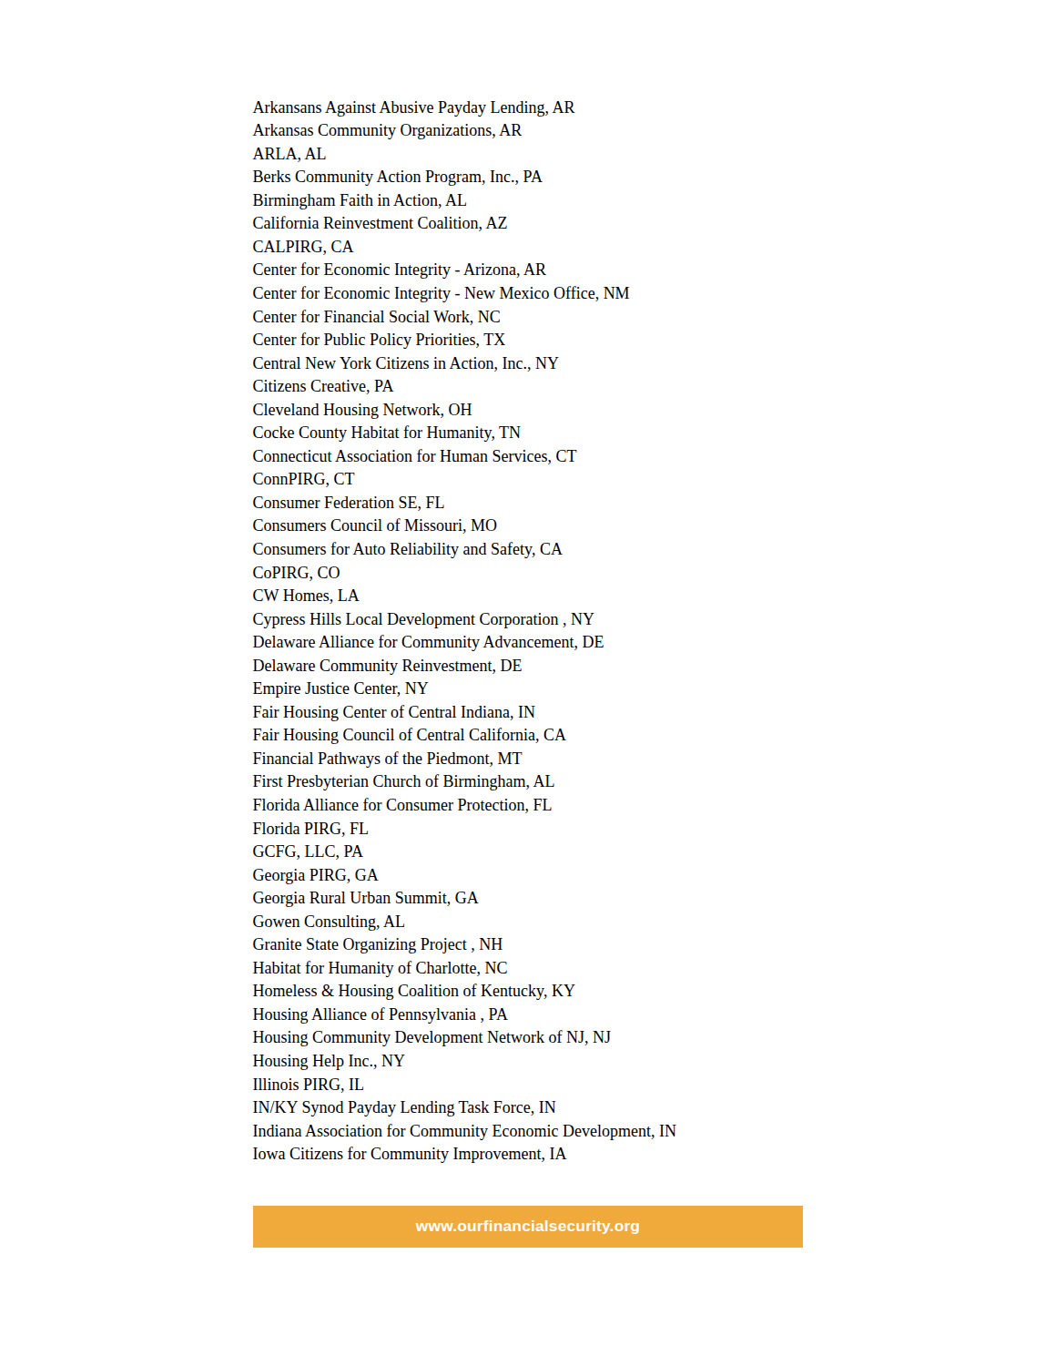Arkansans Against Abusive Payday Lending, AR
Arkansas Community Organizations, AR
ARLA, AL
Berks Community Action Program, Inc., PA
Birmingham Faith in Action, AL
California Reinvestment Coalition, AZ
CALPIRG, CA
Center for Economic Integrity - Arizona, AR
Center for Economic Integrity - New Mexico Office, NM
Center for Financial Social Work, NC
Center for Public Policy Priorities, TX
Central New York Citizens in Action, Inc., NY
Citizens Creative, PA
Cleveland Housing Network, OH
Cocke County Habitat for Humanity, TN
Connecticut Association for Human Services, CT
ConnPIRG, CT
Consumer Federation SE, FL
Consumers Council of Missouri, MO
Consumers for Auto Reliability and Safety, CA
CoPIRG, CO
CW Homes, LA
Cypress Hills Local Development Corporation , NY
Delaware Alliance for Community Advancement, DE
Delaware Community Reinvestment, DE
Empire Justice Center, NY
Fair Housing Center of Central Indiana, IN
Fair Housing Council of Central California, CA
Financial Pathways of the Piedmont, MT
First Presbyterian Church of Birmingham, AL
Florida Alliance for Consumer Protection, FL
Florida PIRG, FL
GCFG, LLC, PA
Georgia PIRG, GA
Georgia Rural Urban Summit, GA
Gowen Consulting, AL
Granite State Organizing Project , NH
Habitat for Humanity of Charlotte, NC
Homeless & Housing Coalition of Kentucky, KY
Housing Alliance of Pennsylvania , PA
Housing Community Development Network of NJ, NJ
Housing Help Inc., NY
Illinois PIRG, IL
IN/KY Synod Payday Lending Task Force, IN
Indiana Association for Community Economic Development, IN
Iowa Citizens for Community Improvement, IA
www.ourfinancialsecurity.org